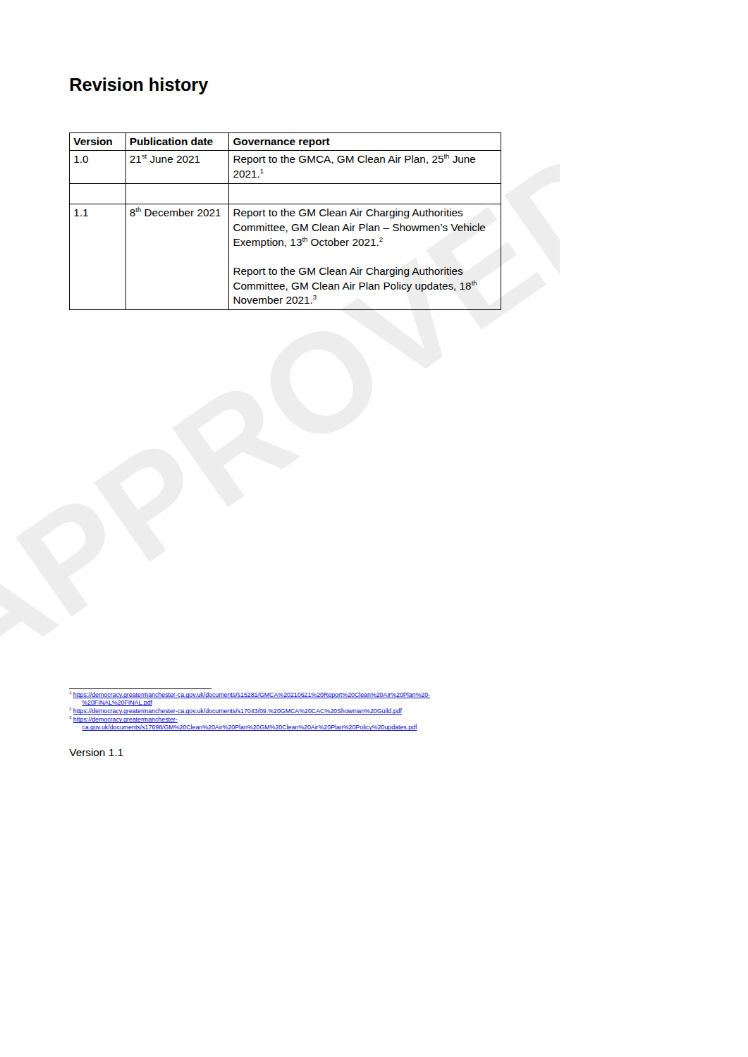APPROVED
Revision history
| Version | Publication date | Governance report |
| --- | --- | --- |
| 1.0 | 21 st June 2021 | Report to the GMCA, GM Clean Air Plan, 25 th June 2021. 1 |
| 1.1 | 8 th December 2021 | Report to the GM Clean Air Charging Authorities Committee, GM Clean Air Plan – Showmen’s Vehicle Exemption, 13 th October 2021. 2 Report to the GM Clean Air Charging Authorities Committee, GM Clean Air Plan Policy updates, 18 th November 2021. 3 |
1 https://democracy.greatermanchester-ca.gov.uk/documents/s15281/GMCA%20210621%20Report%20Clean%20Air%20Plan%20-%20FINAL%20FINAL.pdf
2 https://democracy.greatermanchester-ca.gov.uk/documents/s17043/09.%20GMCA%20CAC%20Showman%20Guild.pdf
3 https://democracy.greatermanchester-ca.gov.uk/documents/s17698/GM%20Clean%20Air%20Plan%20GM%20Clean%20Air%20Plan%20Policy%20updates.pdf
Version 1.1